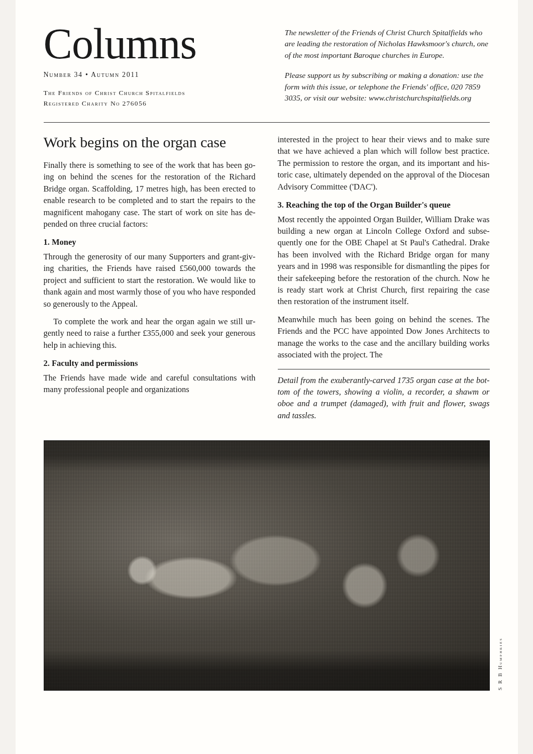Columns
Number 34 • Autumn 2011
The Friends of Christ Church Spitalfields
Registered Charity No 276056
The newsletter of the Friends of Christ Church Spitalfields who are leading the restoration of Nicholas Hawksmoor's church, one of the most important Baroque churches in Europe.
Please support us by subscribing or making a donation: use the form with this issue, or telephone the Friends' office, 020 7859 3035, or visit our website: www.christchurchspitalfields.org
Work begins on the organ case
Finally there is something to see of the work that has been going on behind the scenes for the restoration of the Richard Bridge organ. Scaffolding, 17 metres high, has been erected to enable research to be completed and to start the repairs to the magnificent mahogany case. The start of work on site has depended on three crucial factors:
1. Money
Through the generosity of our many Supporters and grant-giving charities, the Friends have raised £560,000 towards the project and sufficient to start the restoration. We would like to thank again and most warmly those of you who have responded so generously to the Appeal.
To complete the work and hear the organ again we still urgently need to raise a further £355,000 and seek your generous help in achieving this.
2. Faculty and permissions
The Friends have made wide and careful consultations with many professional people and organizations
interested in the project to hear their views and to make sure that we have achieved a plan which will follow best practice. The permission to restore the organ, and its important and historic case, ultimately depended on the approval of the Diocesan Advisory Committee ('DAC').
3. Reaching the top of the Organ Builder's queue
Most recently the appointed Organ Builder, William Drake was building a new organ at Lincoln College Oxford and subsequently one for the OBE Chapel at St Paul's Cathedral. Drake has been involved with the Richard Bridge organ for many years and in 1998 was responsible for dismantling the pipes for their safekeeping before the restoration of the church. Now he is ready start work at Christ Church, first repairing the case then restoration of the instrument itself.
Meanwhile much has been going on behind the scenes. The Friends and the PCC have appointed Dow Jones Architects to manage the works to the case and the ancillary building works associated with the project. The
Detail from the exuberantly-carved 1735 organ case at the bottom of the towers, showing a violin, a recorder, a shawm or oboe and a trumpet (damaged), with fruit and flower, swags and tassles.
S R B Humphries